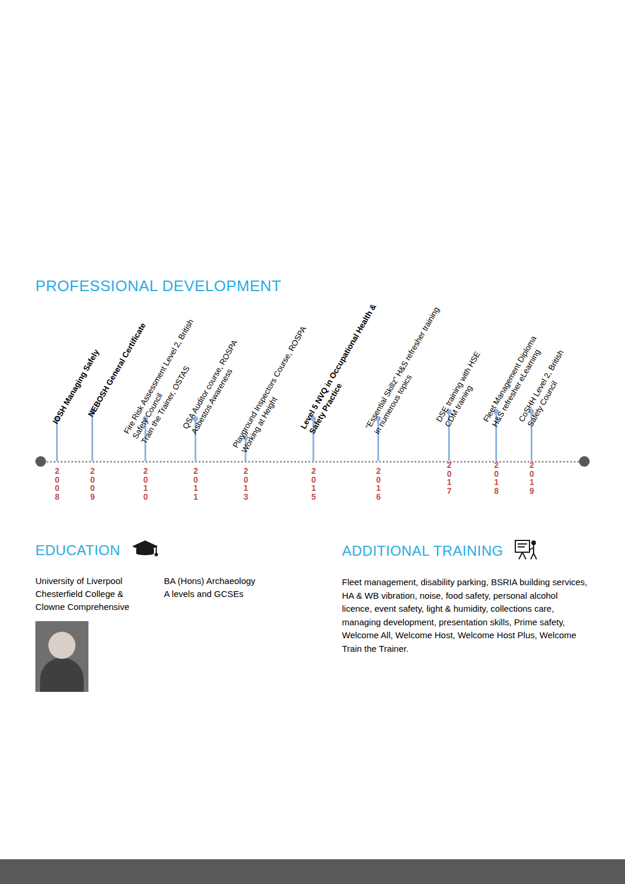PROFESSIONAL DEVELOPMENT
IOSH Managing Safely
2
0
0
8
NEBOSH General Certificate
2
0
0
9
Fire Risk Assessment Level 2, British
Safety Council
Train the Trainer, OSTAS
2
0
1
0
QSA Auditor course, ROSPA
Asbestos Awareness
2
0
1
1
Playground Inspectors Course, ROSPA
Working at Height
2
0
1
3
Level 5 NVQ in Occupational Health &
Safety Practice
2
0
1
5
“Essential Skillz” H&S refresher training
in numerous topics
2
0
1
6
DSE training with HSE
CDM training
2
0
1
7
Fleet Management Diploma
H&S refresher eLearning
2
0
1
8
CoSHH Level 2, British
Safety Council
2
0
1
9
EDUCATION
University of Liverpool
Chesterfield College &
Clowne Comprehensive
BA (Hons) Archaeology
A levels and GCSEs
ADDITIONAL TRAINING
Fleet management, disability parking, BSRIA building services, HA & WB vibration, noise, food safety, personal alcohol licence, event safety, light & humidity, collections care, managing development, presentation skills, Prime safety, Welcome All, Welcome Host, Welcome Host Plus, Welcome Train the Trainer.